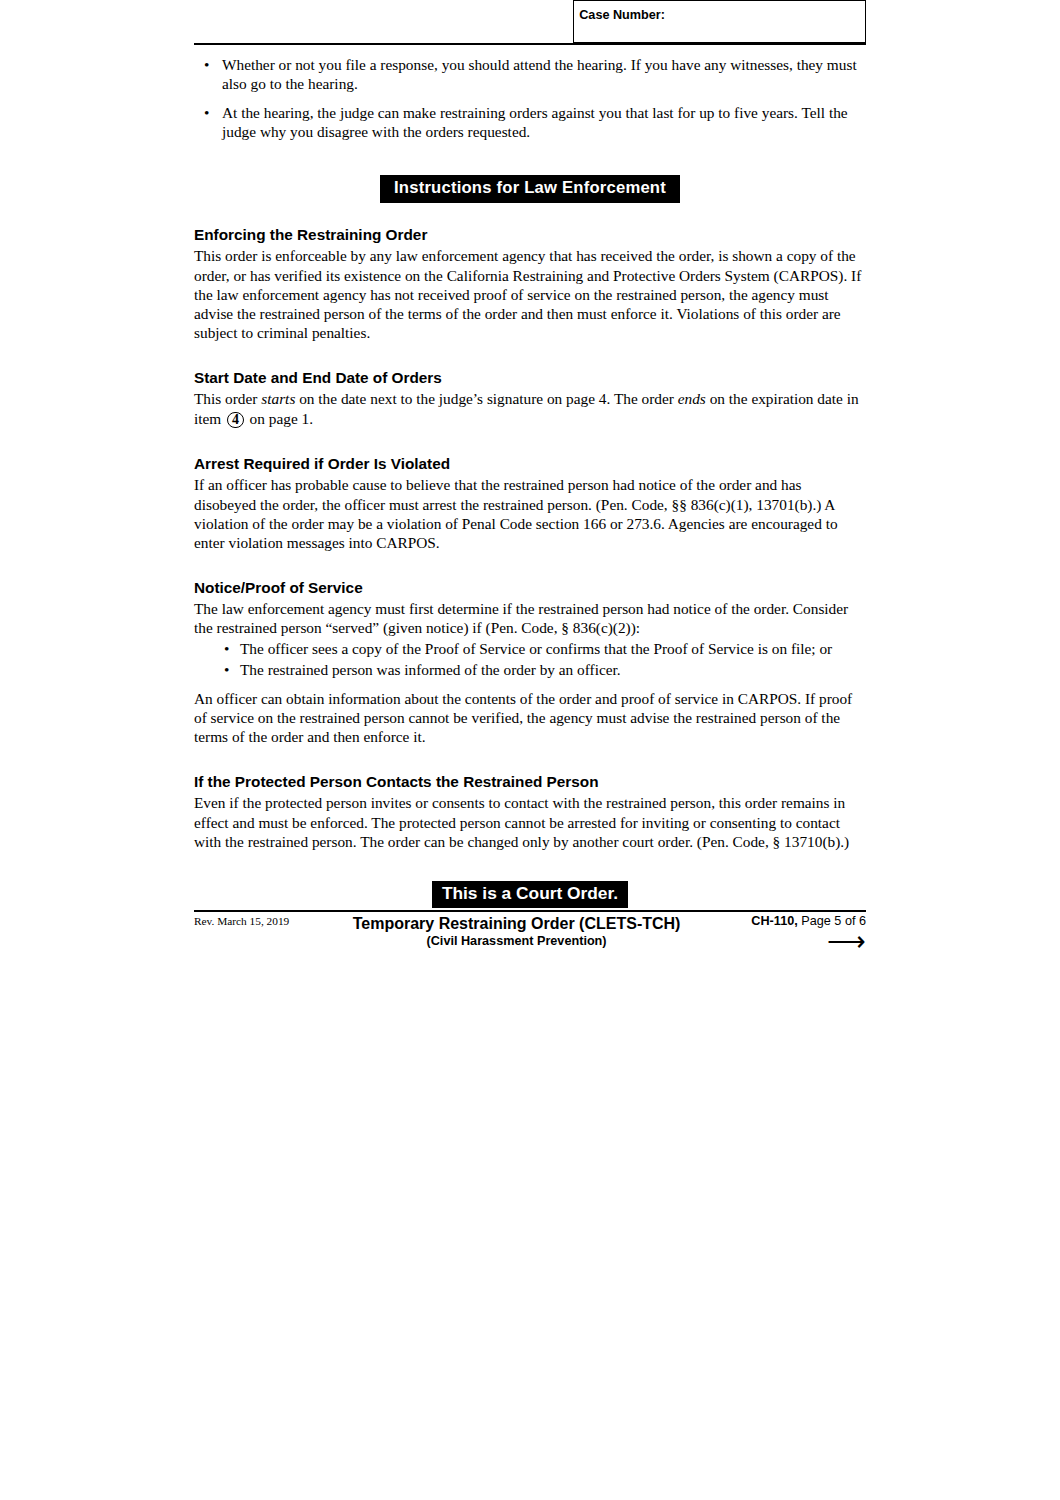Case Number:
Whether or not you file a response, you should attend the hearing. If you have any witnesses, they must also go to the hearing.
At the hearing, the judge can make restraining orders against you that last for up to five years. Tell the judge why you disagree with the orders requested.
Instructions for Law Enforcement
Enforcing the Restraining Order
This order is enforceable by any law enforcement agency that has received the order, is shown a copy of the order, or has verified its existence on the California Restraining and Protective Orders System (CARPOS). If the law enforcement agency has not received proof of service on the restrained person, the agency must advise the restrained person of the terms of the order and then must enforce it. Violations of this order are subject to criminal penalties.
Start Date and End Date of Orders
This order starts on the date next to the judge’s signature on page 4. The order ends on the expiration date in item 4 on page 1.
Arrest Required if Order Is Violated
If an officer has probable cause to believe that the restrained person had notice of the order and has disobeyed the order, the officer must arrest the restrained person. (Pen. Code, §§ 836(c)(1), 13701(b).) A violation of the order may be a violation of Penal Code section 166 or 273.6. Agencies are encouraged to enter violation messages into CARPOS.
Notice/Proof of Service
The law enforcement agency must first determine if the restrained person had notice of the order. Consider the restrained person “served” (given notice) if (Pen. Code, § 836(c)(2)):
The officer sees a copy of the Proof of Service or confirms that the Proof of Service is on file; or
The restrained person was informed of the order by an officer.
An officer can obtain information about the contents of the order and proof of service in CARPOS. If proof of service on the restrained person cannot be verified, the agency must advise the restrained person of the terms of the order and then enforce it.
If the Protected Person Contacts the Restrained Person
Even if the protected person invites or consents to contact with the restrained person, this order remains in effect and must be enforced. The protected person cannot be arrested for inviting or consenting to contact with the restrained person. The order can be changed only by another court order. (Pen. Code, § 13710(b).)
This is a Court Order.
| Rev. March 15, 2019 | Temporary Restraining Order (CLETS-TCH) (Civil Harassment Prevention) | CH-110, Page 5 of 6 ⟶ |